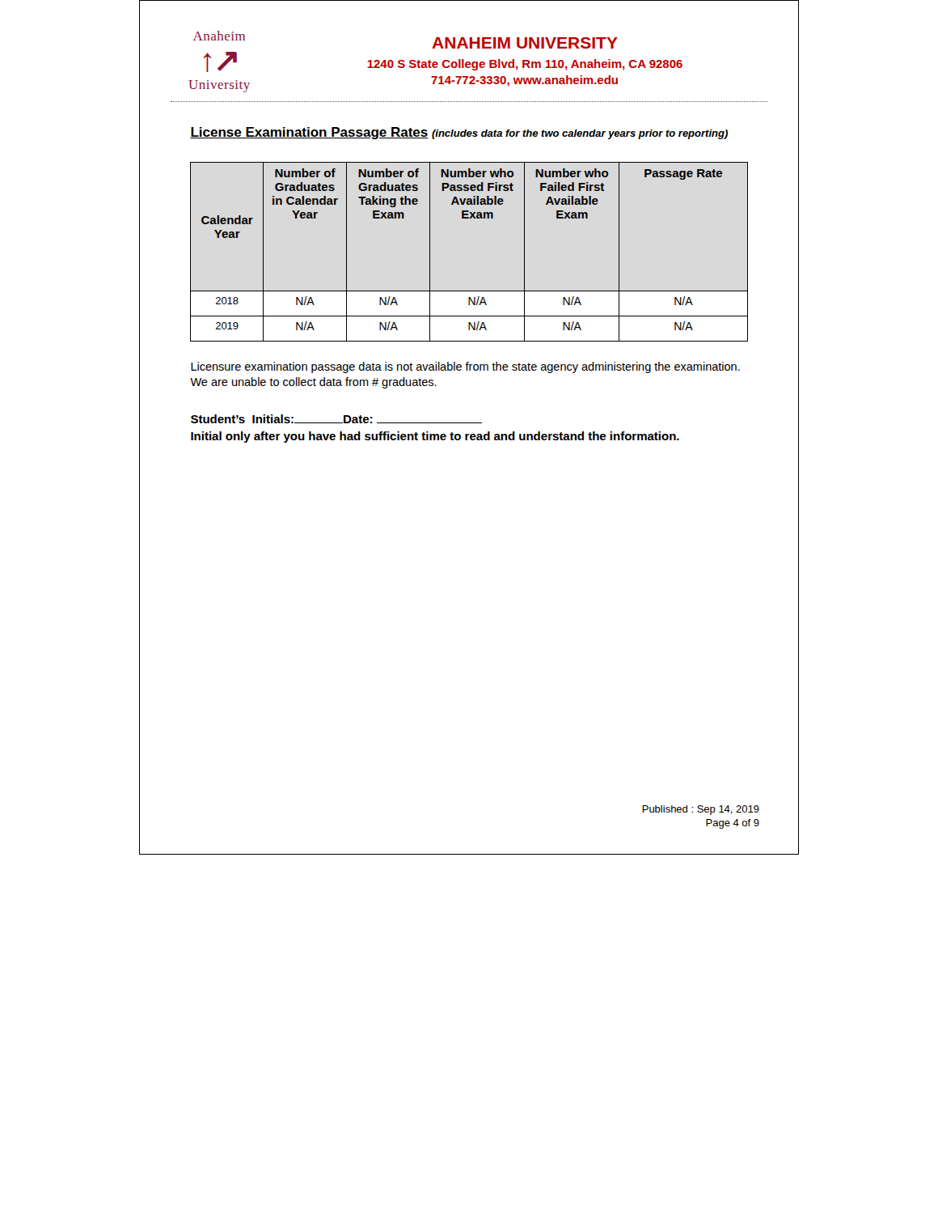Anaheim
↑↗
University
ANAHEIM UNIVERSITY
1240 S State College Blvd, Rm 110, Anaheim, CA 92806
714-772-3330, www.anaheim.edu
License Examination Passage Rates (includes data for the two calendar years prior to reporting)
| Calendar Year | Number of Graduates in Calendar Year | Number of Graduates Taking the Exam | Number who Passed First Available Exam | Number who Failed First Available Exam | Passage Rate |
| --- | --- | --- | --- | --- | --- |
| 2018 | N/A | N/A | N/A | N/A | N/A |
| 2019 | N/A | N/A | N/A | N/A | N/A |
Licensure examination passage data is not available from the state agency administering the examination. We are unable to collect data from # graduates.
Student’s Initials: Date:
Initial only after you have had sufficient time to read and understand the information.
Published : Sep 14, 2019
Page 4 of 9